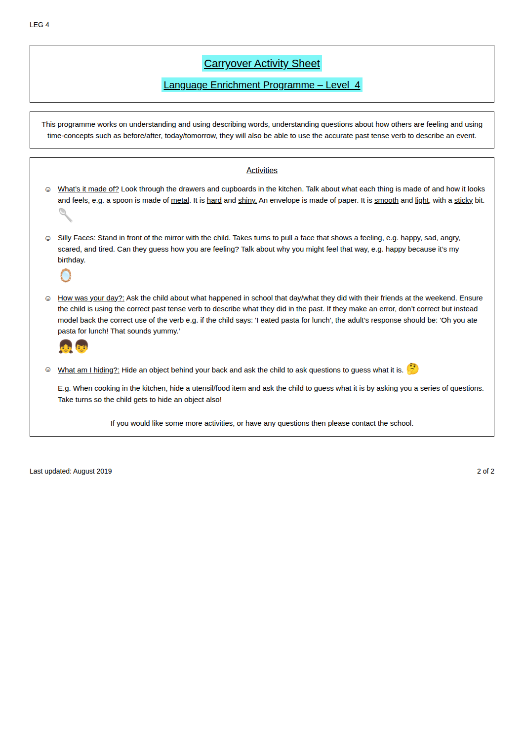LEG 4
Carryover Activity Sheet
Language Enrichment Programme – Level 4
This programme works on understanding and using describing words, understanding questions about how others are feeling and using time-concepts such as before/after, today/tomorrow, they will also be able to use the accurate past tense verb to describe an event.
Activities
What’s it made of? Look through the drawers and cupboards in the kitchen. Talk about what each thing is made of and how it looks and feels, e.g. a spoon is made of metal. It is hard and shiny. An envelope is made of paper. It is smooth and light, with a sticky bit.
🥄
Silly Faces: Stand in front of the mirror with the child. Takes turns to pull a face that shows a feeling, e.g. happy, sad, angry, scared, and tired. Can they guess how you are feeling? Talk about why you might feel that way, e.g. happy because it’s my birthday.
🪞
How was your day?: Ask the child about what happened in school that day/what they did with their friends at the weekend. Ensure the child is using the correct past tense verb to describe what they did in the past. If they make an error, don’t correct but instead model back the correct use of the verb e.g. if the child says: 'I eated pasta for lunch', the adult’s response should be: 'Oh you ate pasta for lunch! That sounds yummy.’
👧👦
What am I hiding?: Hide an object behind your back and ask the child to ask questions to guess what it is. 🤔
E.g. When cooking in the kitchen, hide a utensil/food item and ask the child to guess what it is by asking you a series of questions. Take turns so the child gets to hide an object also!
If you would like some more activities, or have any questions then please contact the school.
Last updated: August 2019
2 of 2